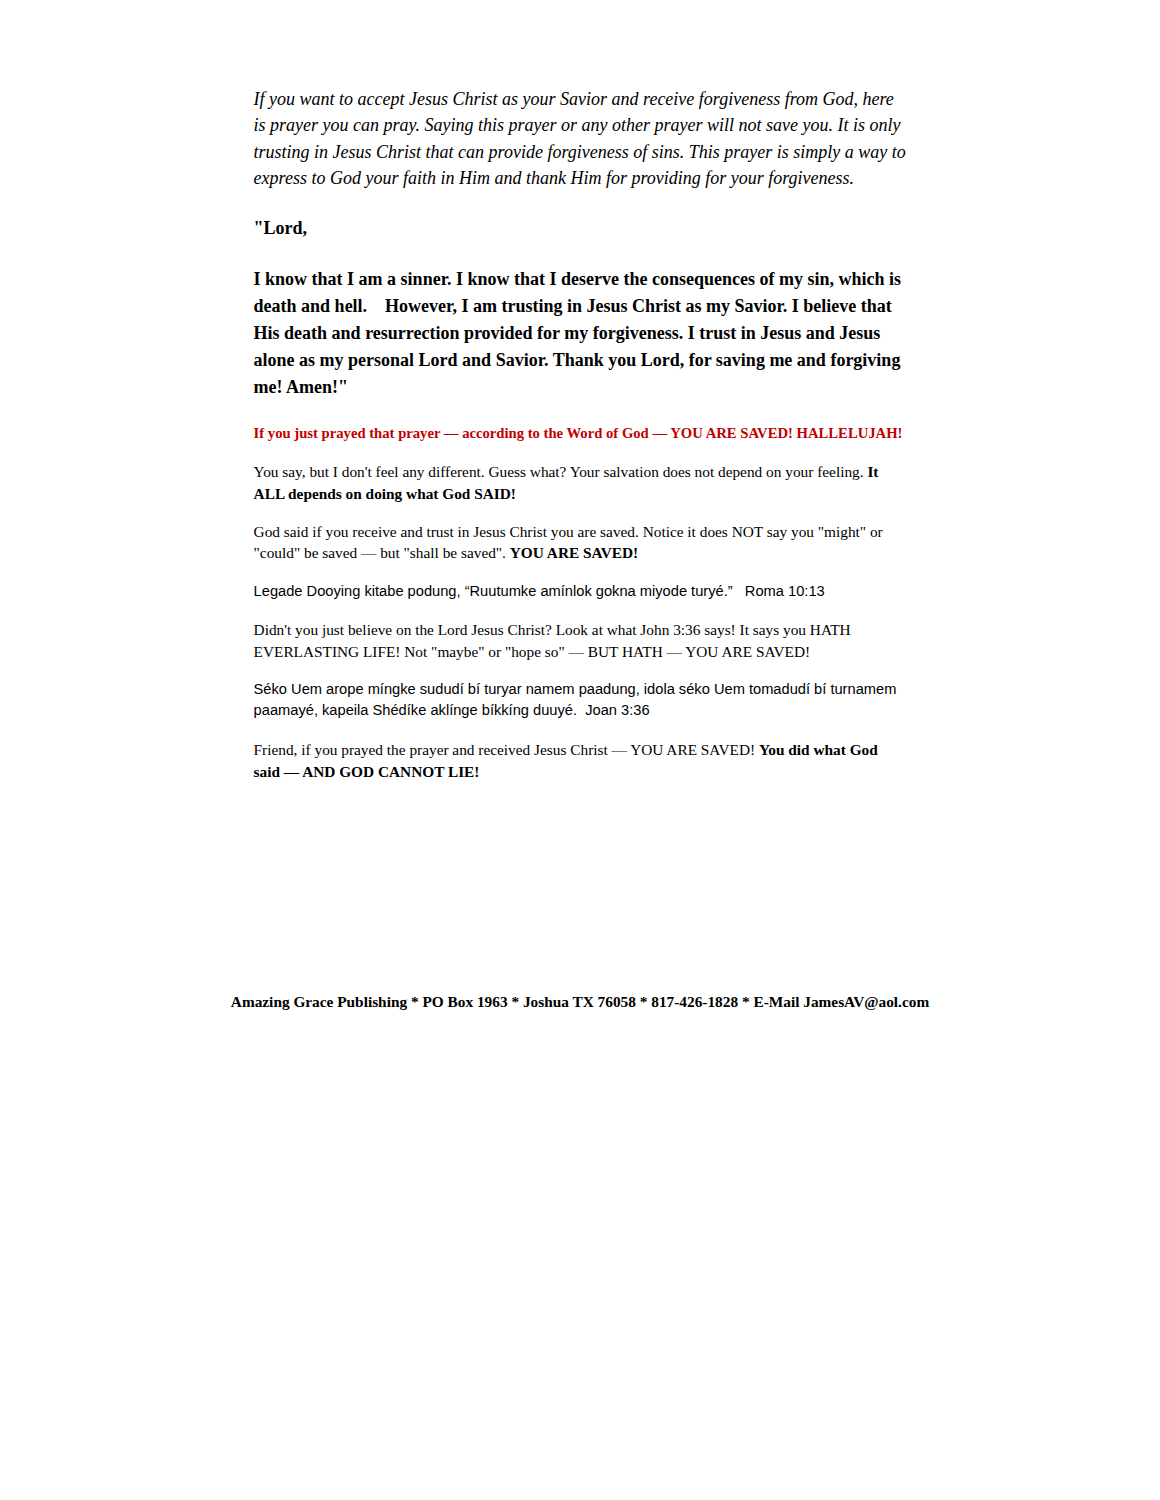If you want to accept Jesus Christ as your Savior and receive forgiveness from God, here is prayer you can pray. Saying this prayer or any other prayer will not save you. It is only trusting in Jesus Christ that can provide forgiveness of sins. This prayer is simply a way to express to God your faith in Him and thank Him for providing for your forgiveness.
"Lord,
I know that I am a sinner. I know that I deserve the consequences of my sin, which is death and hell. However, I am trusting in Jesus Christ as my Savior. I believe that His death and resurrection provided for my forgiveness. I trust in Jesus and Jesus alone as my personal Lord and Savior. Thank you Lord, for saving me and forgiving me! Amen!"
If you just prayed that prayer — according to the Word of God — YOU ARE SAVED! HALLELUJAH!
You say, but I don't feel any different. Guess what? Your salvation does not depend on your feeling. It ALL depends on doing what God SAID!
God said if you receive and trust in Jesus Christ you are saved. Notice it does NOT say you "might" or "could" be saved — but "shall be saved". YOU ARE SAVED!
Legade Dooying kitabe podung, “Ruutumke amínlok gokna miyode turyé.” Roma 10:13
Didn't you just believe on the Lord Jesus Christ? Look at what John 3:36 says! It says you HATH EVERLASTING LIFE! Not "maybe" or "hope so" — BUT HATH — YOU ARE SAVED!
Séko Uem arope míngke sududí bí turyar namem paadung, idola séko Uem tomadudí bí turnamem paamayé, kapeila Shédíke aklínge bíkkíng duuyé. Joan 3:36
Friend, if you prayed the prayer and received Jesus Christ — YOU ARE SAVED! You did what God said — AND GOD CANNOT LIE!
Amazing Grace Publishing * PO Box 1963 * Joshua TX 76058 * 817-426-1828 * E-Mail JamesAV@aol.com